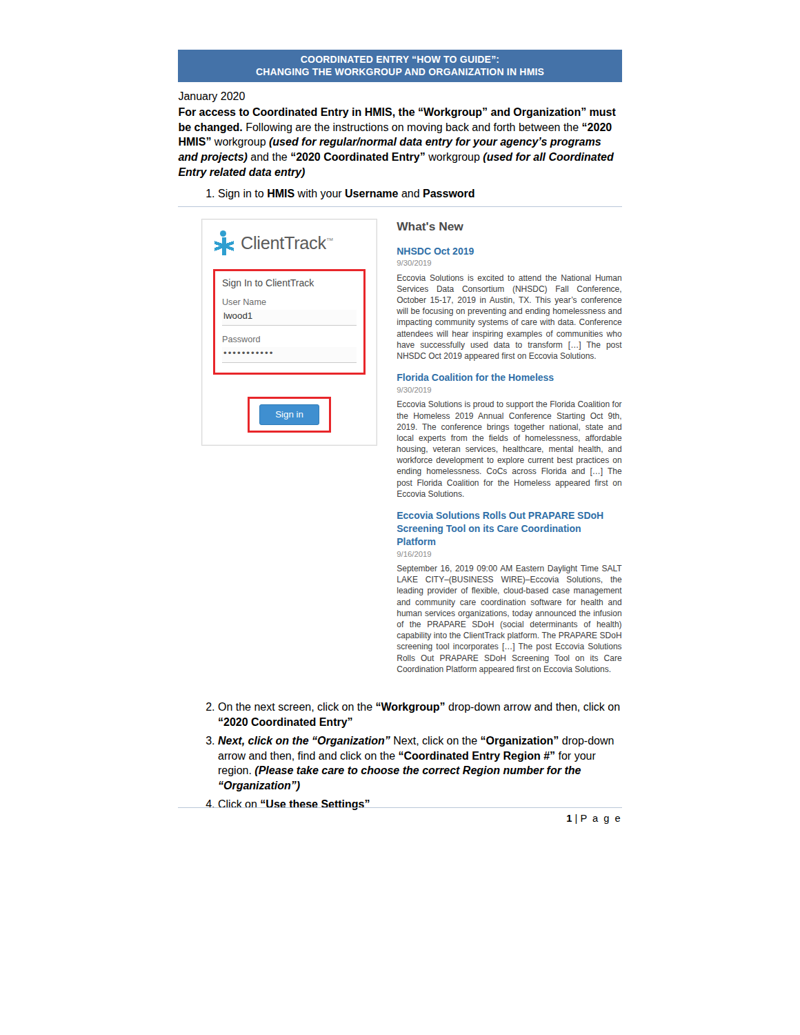COORDINATED ENTRY “HOW TO GUIDE”: CHANGING THE WORKGROUP AND ORGANIZATION IN HMIS
January 2020
For access to Coordinated Entry in HMIS, the “Workgroup” and Organization” must be changed. Following are the instructions on moving back and forth between the “2020 HMIS” workgroup (used for regular/normal data entry for your agency’s programs and projects) and the “2020 Coordinated Entry” workgroup (used for all Coordinated Entry related data entry)
Sign in to HMIS with your Username and Password
ClientTrack™
Sign In to ClientTrack
User Name
lwood1
Password
•••••••••••
Sign in
What's New
NHSDC Oct 2019
9/30/2019
Eccovia Solutions is excited to attend the National Human Services Data Consortium (NHSDC) Fall Conference, October 15-17, 2019 in Austin, TX. This year’s conference will be focusing on preventing and ending homelessness and impacting community systems of care with data. Conference attendees will hear inspiring examples of communities who have successfully used data to transform […] The post NHSDC Oct 2019 appeared first on Eccovia Solutions.
Florida Coalition for the Homeless
9/30/2019
Eccovia Solutions is proud to support the Florida Coalition for the Homeless 2019 Annual Conference Starting Oct 9th, 2019. The conference brings together national, state and local experts from the fields of homelessness, affordable housing, veteran services, healthcare, mental health, and workforce development to explore current best practices on ending homelessness. CoCs across Florida and […] The post Florida Coalition for the Homeless appeared first on Eccovia Solutions.
Eccovia Solutions Rolls Out PRAPARE SDoH Screening Tool on its Care Coordination Platform
9/16/2019
September 16, 2019 09:00 AM Eastern Daylight Time SALT LAKE CITY–(BUSINESS WIRE)–Eccovia Solutions, the leading provider of flexible, cloud-based case management and community care coordination software for health and human services organizations, today announced the infusion of the PRAPARE SDoH (social determinants of health) capability into the ClientTrack platform. The PRAPARE SDoH screening tool incorporates […] The post Eccovia Solutions Rolls Out PRAPARE SDoH Screening Tool on its Care Coordination Platform appeared first on Eccovia Solutions.
On the next screen, click on the “Workgroup” drop-down arrow and then, click on “2020 Coordinated Entry”
Next, click on the “Organization” Next, click on the “Organization” drop-down arrow and then, find and click on the “Coordinated Entry Region #” for your region. (Please take care to choose the correct Region number for the “Organization”)
Click on “Use these Settings”
1 | P a g e